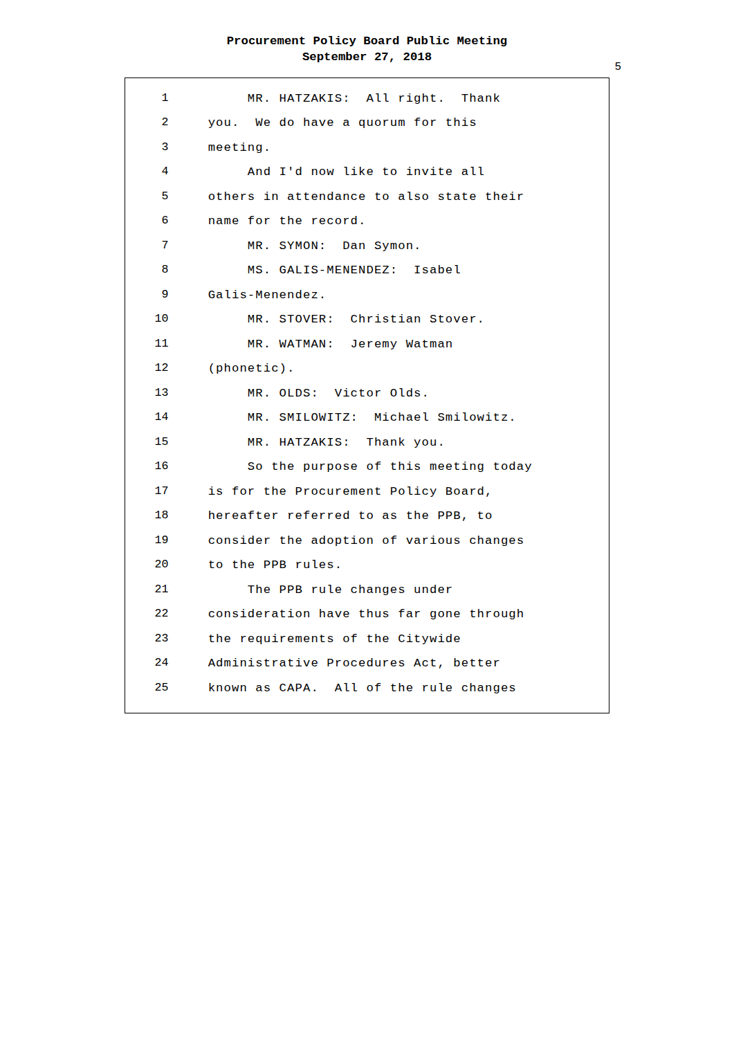Procurement Policy Board Public Meeting
September 27, 2018
5
| 1 | MR. HATZAKIS: All right. Thank |
| 2 | you. We do have a quorum for this |
| 3 | meeting. |
| 4 | And I'd now like to invite all |
| 5 | others in attendance to also state their |
| 6 | name for the record. |
| 7 | MR. SYMON: Dan Symon. |
| 8 | MS. GALIS-MENENDEZ: Isabel |
| 9 | Galis-Menendez. |
| 10 | MR. STOVER: Christian Stover. |
| 11 | MR. WATMAN: Jeremy Watman |
| 12 | (phonetic). |
| 13 | MR. OLDS: Victor Olds. |
| 14 | MR. SMILOWITZ: Michael Smilowitz. |
| 15 | MR. HATZAKIS: Thank you. |
| 16 | So the purpose of this meeting today |
| 17 | is for the Procurement Policy Board, |
| 18 | hereafter referred to as the PPB, to |
| 19 | consider the adoption of various changes |
| 20 | to the PPB rules. |
| 21 | The PPB rule changes under |
| 22 | consideration have thus far gone through |
| 23 | the requirements of the Citywide |
| 24 | Administrative Procedures Act, better |
| 25 | known as CAPA. All of the rule changes |